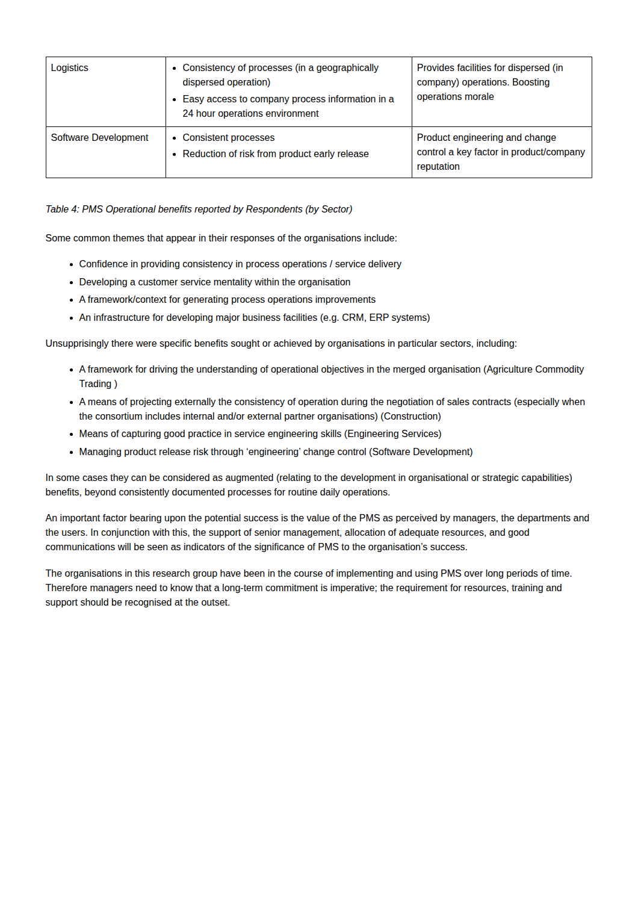| Logistics | Consistency of processes (in a geographically dispersed operation) Easy access to company process information in a 24 hour operations environment | Provides facilities for dispersed (in company) operations. Boosting operations morale |
| Software Development | Consistent processes Reduction of risk from product early release | Product engineering and change control a key factor in product/company reputation |
Table 4: PMS Operational benefits reported by Respondents (by Sector)
Some common themes that appear in their responses of the organisations include:
Confidence in providing consistency in process operations / service delivery
Developing a customer service mentality within the organisation
A framework/context for generating process operations improvements
An infrastructure for developing major business facilities (e.g. CRM, ERP systems)
Unsupprisingly there were specific benefits sought or achieved by organisations in particular sectors, including:
A framework for driving the understanding of operational objectives in the merged organisation (Agriculture Commodity Trading )
A means of projecting externally the consistency of operation during the negotiation of sales contracts (especially when the consortium includes internal and/or external partner organisations) (Construction)
Means of capturing good practice in service engineering skills (Engineering Services)
Managing product release risk through ‘engineering’ change control (Software Development)
In some cases they can be considered as augmented (relating to the development in organisational or strategic capabilities) benefits, beyond consistently documented processes for routine daily operations.
An important factor bearing upon the potential success is the value of the PMS as perceived by managers, the departments and the users. In conjunction with this, the support of senior management, allocation of adequate resources, and good communications will be seen as indicators of the significance of PMS to the organisation’s success.
The organisations in this research group have been in the course of implementing and using PMS over long periods of time. Therefore managers need to know that a long-term commitment is imperative; the requirement for resources, training and support should be recognised at the outset.